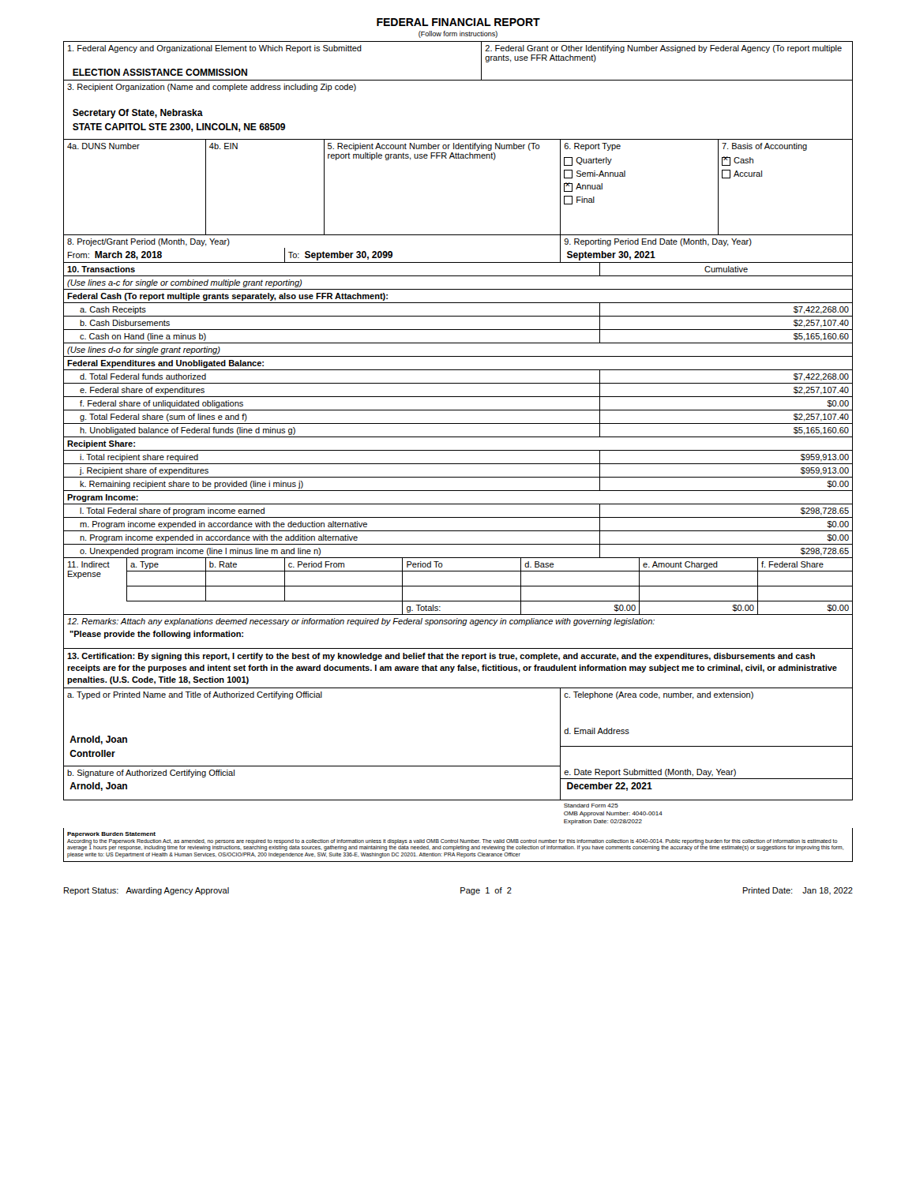FEDERAL FINANCIAL REPORT
(Follow form instructions)
| 1. Federal Agency and Organizational Element to Which Report is Submitted | 2. Federal Grant or Other Identifying Number Assigned by Federal Agency (To report multiple grants, use FFR Attachment) |
| ELECTION ASSISTANCE COMMISSION |
| 3. Recipient Organization (Name and complete address including Zip code) |
| Secretary Of State, Nebraska |
| STATE CAPITOL STE 2300, LINCOLN, NE 68509 |
| 4a. DUNS Number | 4b. EIN | 5. Recipient Account Number or Identifying Number (To report multiple grants, use FFR Attachment) | 6. Report Type | 7. Basis of Accounting |
| Quarterly Semi-Annual Annual Final | Cash Accural |
| 8. Project/Grant Period (Month, Day, Year) | 9. Reporting Period End Date (Month, Day, Year) |
| From: March 28, 2018 | To: September 30, 2099 | September 30, 2021 |
| 10. Transactions | Cumulative |
| (Use lines a-c for single or combined multiple grant reporting) |
| Federal Cash (To report multiple grants separately, also use FFR Attachment): |
| a. Cash Receipts | $7,422,268.00 |
| b. Cash Disbursements | $2,257,107.40 |
| c. Cash on Hand (line a minus b) | $5,165,160.60 |
| (Use lines d-o for single grant reporting) |
| Federal Expenditures and Unobligated Balance: |
| d. Total Federal funds authorized | $7,422,268.00 |
| e. Federal share of expenditures | $2,257,107.40 |
| f. Federal share of unliquidated obligations | $0.00 |
| g. Total Federal share (sum of lines e and f) | $2,257,107.40 |
| h. Unobligated balance of Federal funds (line d minus g) | $5,165,160.60 |
| Recipient Share: |
| i. Total recipient share required | $959,913.00 |
| j. Recipient share of expenditures | $959,913.00 |
| k. Remaining recipient share to be provided (line i minus j) | $0.00 |
| Program Income: |
| l. Total Federal share of program income earned | $298,728.65 |
| m. Program income expended in accordance with the deduction alternative | $0.00 |
| n. Program income expended in accordance with the addition alternative | $0.00 |
| o. Unexpended program income (line l minus line m and line n) | $298,728.65 |
| 11. Indirect Expense | a. Type | b. Rate | c. Period From | Period To | d. Base | e. Amount Charged | f. Federal Share |
| | g. Totals: | $0.00 | $0.00 | $0.00 |
| 12. Remarks: Attach any explanations deemed necessary or information required by Federal sponsoring agency in compliance with governing legislation: |
| "Please provide the following information: |
| 13. Certification: By signing this report, I certify to the best of my knowledge and belief that the report is true, complete, and accurate, and the expenditures, disbursements and cash receipts are for the purposes and intent set forth in the award documents. I am aware that any false, fictitious, or fraudulent information may subject me to criminal, civil, or administrative penalties. (U.S. Code, Title 18, Section 1001) |
| a. Typed or Printed Name and Title of Authorized Certifying Official | c. Telephone (Area code, number, and extension) |
| Arnold, Joan | d. Email Address |
| Controller | |
| b. Signature of Authorized Certifying Official | e. Date Report Submitted (Month, Day, Year) |
| Arnold, Joan | December 22, 2021 |
| | Standard Form 425 OMB Approval Number: 4040-0014 Expiration Date: 02/28/2022 |
Paperwork Burden Statement
According to the Paperwork Reduction Act, as amended, no persons are required to respond to a collection of information unless it displays a valid OMB Control Number. The valid OMB control number for this information collection is 4040-0014. Public reporting burden for this collection of information is estimated to average 1 hours per response, including time for reviewing instructions, searching existing data sources, gathering and maintaining the data needed, and completing and reviewing the collection of information. If you have comments concerning the accuracy of the time estimate(s) or suggestions for improving this form, please write to: US Department of Health & Human Services, OS/OCIO/PRA, 200 Independence Ave, SW, Suite 336-E, Washington DC 20201. Attention: PRA Reports Clearance Officer
Report Status: Awarding Agency Approval
Page 1 of 2
Printed Date: Jan 18, 2022